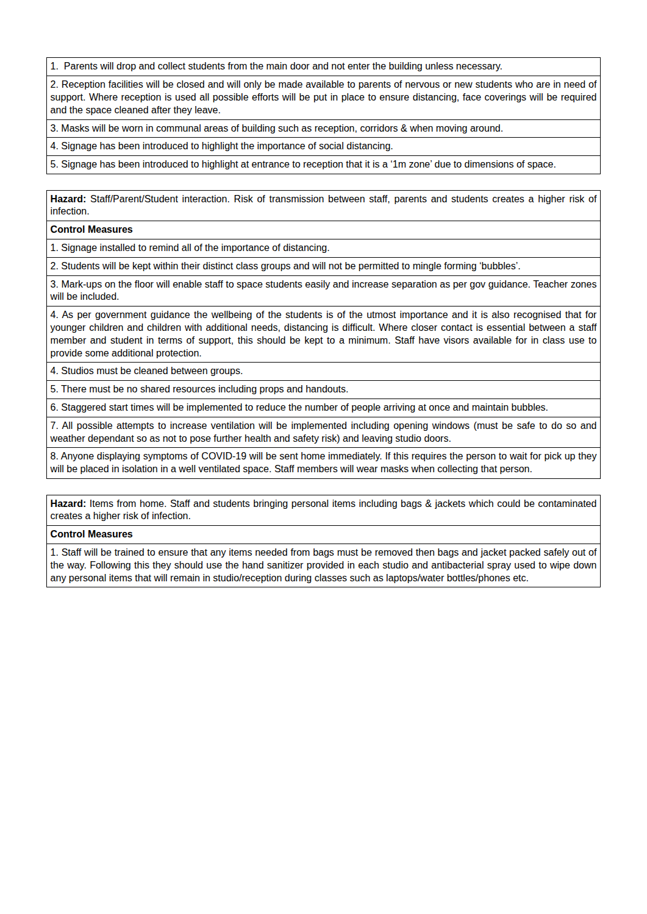| 1. Parents will drop and collect students from the main door and not enter the building unless necessary. |
| 2. Reception facilities will be closed and will only be made available to parents of nervous or new students who are in need of support. Where reception is used all possible efforts will be put in place to ensure distancing, face coverings will be required and the space cleaned after they leave. |
| 3. Masks will be worn in communal areas of building such as reception, corridors & when moving around. |
| 4. Signage has been introduced to highlight the importance of social distancing. |
| 5. Signage has been introduced to highlight at entrance to reception that it is a ‘1m zone’ due to dimensions of space. |
| Hazard: Staff/Parent/Student interaction. Risk of transmission between staff, parents and students creates a higher risk of infection. |
| Control Measures |
| 1. Signage installed to remind all of the importance of distancing. |
| 2. Students will be kept within their distinct class groups and will not be permitted to mingle forming ‘bubbles’. |
| 3. Mark-ups on the floor will enable staff to space students easily and increase separation as per gov guidance. Teacher zones will be included. |
| 4. As per government guidance the wellbeing of the students is of the utmost importance and it is also recognised that for younger children and children with additional needs, distancing is difficult. Where closer contact is essential between a staff member and student in terms of support, this should be kept to a minimum. Staff have visors available for in class use to provide some additional protection. |
| 4. Studios must be cleaned between groups. |
| 5. There must be no shared resources including props and handouts. |
| 6. Staggered start times will be implemented to reduce the number of people arriving at once and maintain bubbles. |
| 7. All possible attempts to increase ventilation will be implemented including opening windows (must be safe to do so and weather dependant so as not to pose further health and safety risk) and leaving studio doors. |
| 8. Anyone displaying symptoms of COVID-19 will be sent home immediately. If this requires the person to wait for pick up they will be placed in isolation in a well ventilated space. Staff members will wear masks when collecting that person. |
| Hazard: Items from home. Staff and students bringing personal items including bags & jackets which could be contaminated creates a higher risk of infection. |
| Control Measures |
| 1. Staff will be trained to ensure that any items needed from bags must be removed then bags and jacket packed safely out of the way. Following this they should use the hand sanitizer provided in each studio and antibacterial spray used to wipe down any personal items that will remain in studio/reception during classes such as laptops/water bottles/phones etc. |